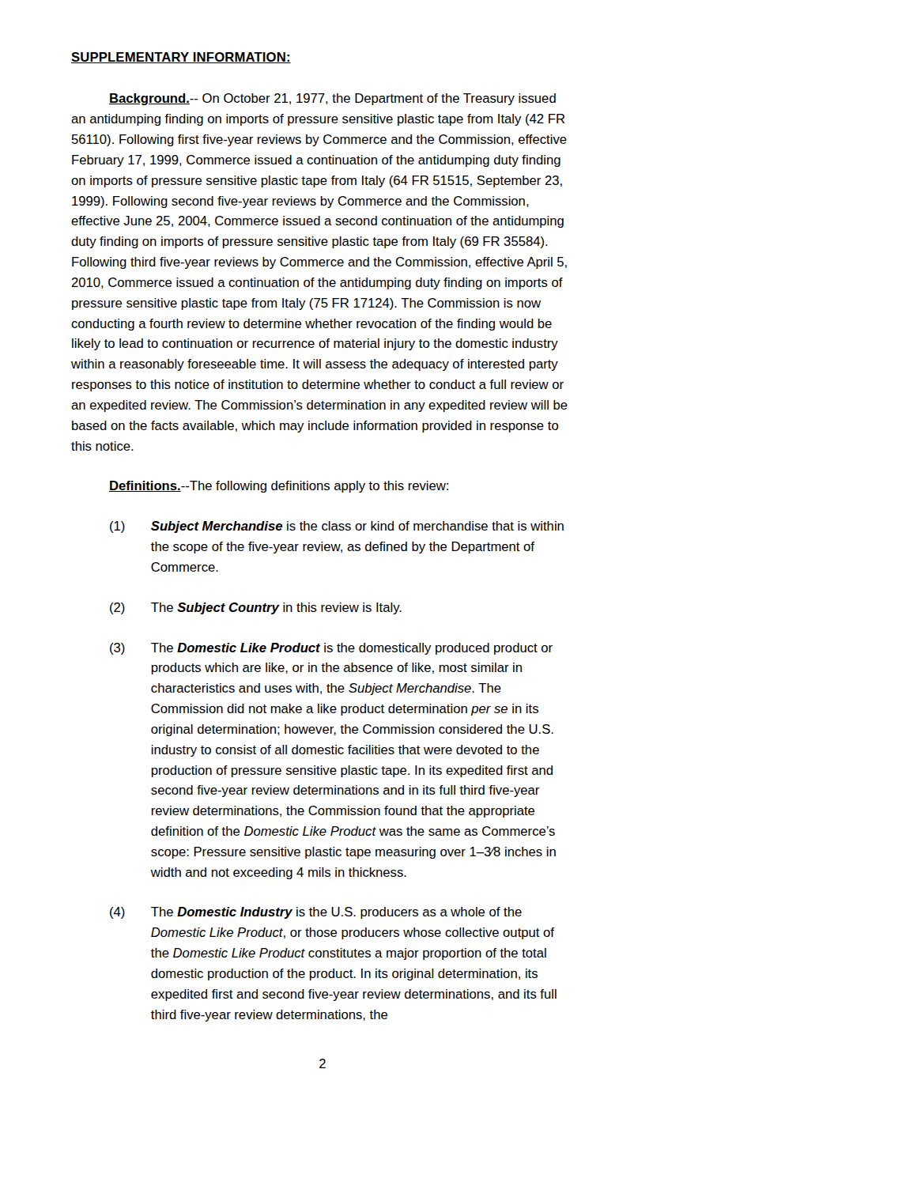SUPPLEMENTARY INFORMATION:
Background.-- On October 21, 1977, the Department of the Treasury issued an antidumping finding on imports of pressure sensitive plastic tape from Italy (42 FR 56110). Following first five-year reviews by Commerce and the Commission, effective February 17, 1999, Commerce issued a continuation of the antidumping duty finding on imports of pressure sensitive plastic tape from Italy (64 FR 51515, September 23, 1999). Following second five-year reviews by Commerce and the Commission, effective June 25, 2004, Commerce issued a second continuation of the antidumping duty finding on imports of pressure sensitive plastic tape from Italy (69 FR 35584). Following third five-year reviews by Commerce and the Commission, effective April 5, 2010, Commerce issued a continuation of the antidumping duty finding on imports of pressure sensitive plastic tape from Italy (75 FR 17124). The Commission is now conducting a fourth review to determine whether revocation of the finding would be likely to lead to continuation or recurrence of material injury to the domestic industry within a reasonably foreseeable time. It will assess the adequacy of interested party responses to this notice of institution to determine whether to conduct a full review or an expedited review. The Commission’s determination in any expedited review will be based on the facts available, which may include information provided in response to this notice.
Definitions.--The following definitions apply to this review:
(1) Subject Merchandise is the class or kind of merchandise that is within the scope of the five-year review, as defined by the Department of Commerce.
(2) The Subject Country in this review is Italy.
(3) The Domestic Like Product is the domestically produced product or products which are like, or in the absence of like, most similar in characteristics and uses with, the Subject Merchandise. The Commission did not make a like product determination per se in its original determination; however, the Commission considered the U.S. industry to consist of all domestic facilities that were devoted to the production of pressure sensitive plastic tape. In its expedited first and second five-year review determinations and in its full third five-year review determinations, the Commission found that the appropriate definition of the Domestic Like Product was the same as Commerce’s scope: Pressure sensitive plastic tape measuring over 1–3⁄8 inches in width and not exceeding 4 mils in thickness.
(4) The Domestic Industry is the U.S. producers as a whole of the Domestic Like Product, or those producers whose collective output of the Domestic Like Product constitutes a major proportion of the total domestic production of the product. In its original determination, its expedited first and second five-year review determinations, and its full third five-year review determinations, the
2